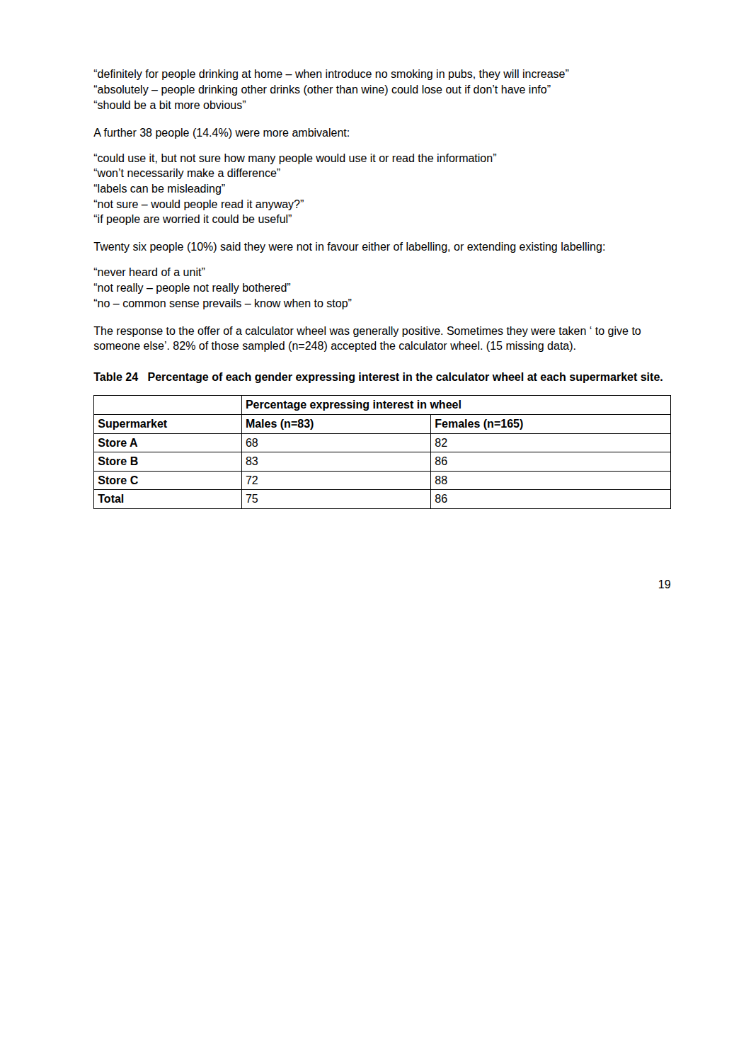“definitely for people drinking at home – when introduce no smoking in pubs, they will increase”
“absolutely – people drinking other drinks (other than wine) could lose out if don’t have info”
“should be a bit more obvious”
A further 38 people (14.4%) were more ambivalent:
“could use it, but not sure how many people would use it or read the information”
“won’t necessarily make a difference”
“labels can be misleading”
“not sure – would people read it anyway?”
“if people are worried it could be useful”
Twenty six people (10%) said they were not in favour either of labelling, or extending existing labelling:
“never heard of a unit”
“not really – people not really bothered”
“no – common sense prevails – know when to stop”
The response to the offer of a calculator wheel was generally positive. Sometimes they were taken ‘ to give to someone else’. 82% of those sampled (n=248) accepted the calculator wheel. (15 missing data).
Table 24 Percentage of each gender expressing interest in the calculator wheel at each supermarket site.
| | Percentage expressing interest in wheel |
| --- | --- |
| Supermarket | Males (n=83) | Females (n=165) |
| Store A | 68 | 82 |
| Store B | 83 | 86 |
| Store C | 72 | 88 |
| Total | 75 | 86 |
19